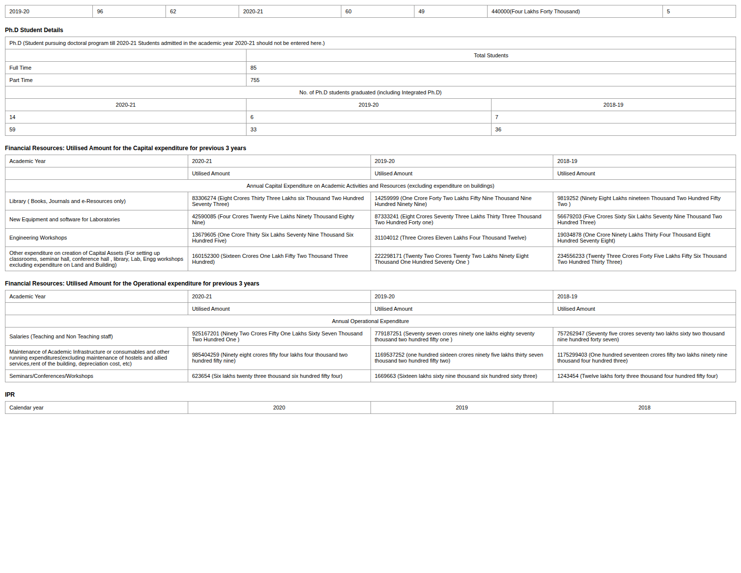| 2019-20 | 96 | 62 | 2020-21 | 60 | 49 | 440000(Four Lakhs Forty Thousand) | 5 |
Ph.D Student Details
| Ph.D (Student pursuing doctoral program till 2020-21 Students admitted in the academic year 2020-21 should not be entered here.) |
| | Total Students |
| Full Time | 85 |
| Part Time | 755 |
| No. of Ph.D students graduated (including Integrated Ph.D) |
| 2020-21 | 2019-20 | 2018-19 |
| 14 | 6 | 7 |
| 59 | 33 | 36 |
Financial Resources: Utilised Amount for the Capital expenditure for previous 3 years
| Academic Year | 2020-21 | 2019-20 | 2018-19 |
| | Utilised Amount | Utilised Amount | Utilised Amount |
| Annual Capital Expenditure on Academic Activities and Resources (excluding expenditure on buildings) |
| Library ( Books, Journals and e-Resources only) | 83306274 (Eight Crores Thirty Three Lakhs six Thousand Two Hundred Seventy Three) | 14259999 (One Crore Forty Two Lakhs Fifty Nine Thousand Nine Hundred Ninety Nine) | 9819252 (Ninety Eight Lakhs nineteen Thousand Two Hundred Fifty Two ) |
| New Equipment and software for Laboratories | 42590085 (Four Crores Twenty Five Lakhs Ninety Thousand Eighty Nine) | 87333241 (Eight Crores Seventy Three Lakhs Thirty Three Thousand Two Hundred Forty one) | 56679203 (Five Crores Sixty Six Lakhs Seventy Nine Thousand Two Hundred Three) |
| Engineering Workshops | 13679605 (One Crore Thirty Six Lakhs Seventy Nine Thousand Six Hundred Five) | 31104012 (Three Crores Eleven Lakhs Four Thousand Twelve) | 19034878 (One Crore Ninety Lakhs Thirty Four Thousand Eight Hundred Seventy Eight) |
| Other expenditure on creation of Capital Assets (For setting up classrooms, seminar hall, conference hall , library, Lab, Engg workshops excluding expenditure on Land and Building) | 160152300 (Sixteen Crores One Lakh Fifty Two Thousand Three Hundred) | 222298171 (Twenty Two Crores Twenty Two Lakhs Ninety Eight Thousand One Hundred Seventy One ) | 234556233 (Twenty Three Crores Forty Five Lakhs Fifty Six Thousand Two Hundred Thirty Three) |
Financial Resources: Utilised Amount for the Operational expenditure for previous 3 years
| Academic Year | 2020-21 | 2019-20 | 2018-19 |
| | Utilised Amount | Utilised Amount | Utilised Amount |
| Annual Operational Expenditure |
| Salaries (Teaching and Non Teaching staff) | 925167201 (Ninety Two Crores Fifty One Lakhs Sixty Seven Thousand Two Hundred One ) | 779187251 (Seventy seven crores ninety one lakhs eighty seventy thousand two hundred fifty one ) | 757262947 (Seventy five crores seventy two lakhs sixty two thousand nine hundred forty seven) |
| Maintenance of Academic Infrastructure or consumables and other running expenditures(excluding maintenance of hostels and allied services,rent of the building, depreciation cost, etc) | 985404259 (Ninety eight crores fifty four lakhs four thousand two hundred fifty nine) | 1169537252 (one hundred sixteen crores ninety five lakhs thirty seven thousand two hundred fifty two) | 1175299403 (One hundred seventeen crores fifty two lakhs ninety nine thousand four hundred three) |
| Seminars/Conferences/Workshops | 623654 (Six lakhs twenty three thousand six hundred fifty four) | 1669663 (Sixteen lakhs sixty nine thousand six hundred sixty three) | 1243454 (Twelve lakhs forty three thousand four hundred fifty four) |
IPR
| Calendar year | 2020 | 2019 | 2018 |